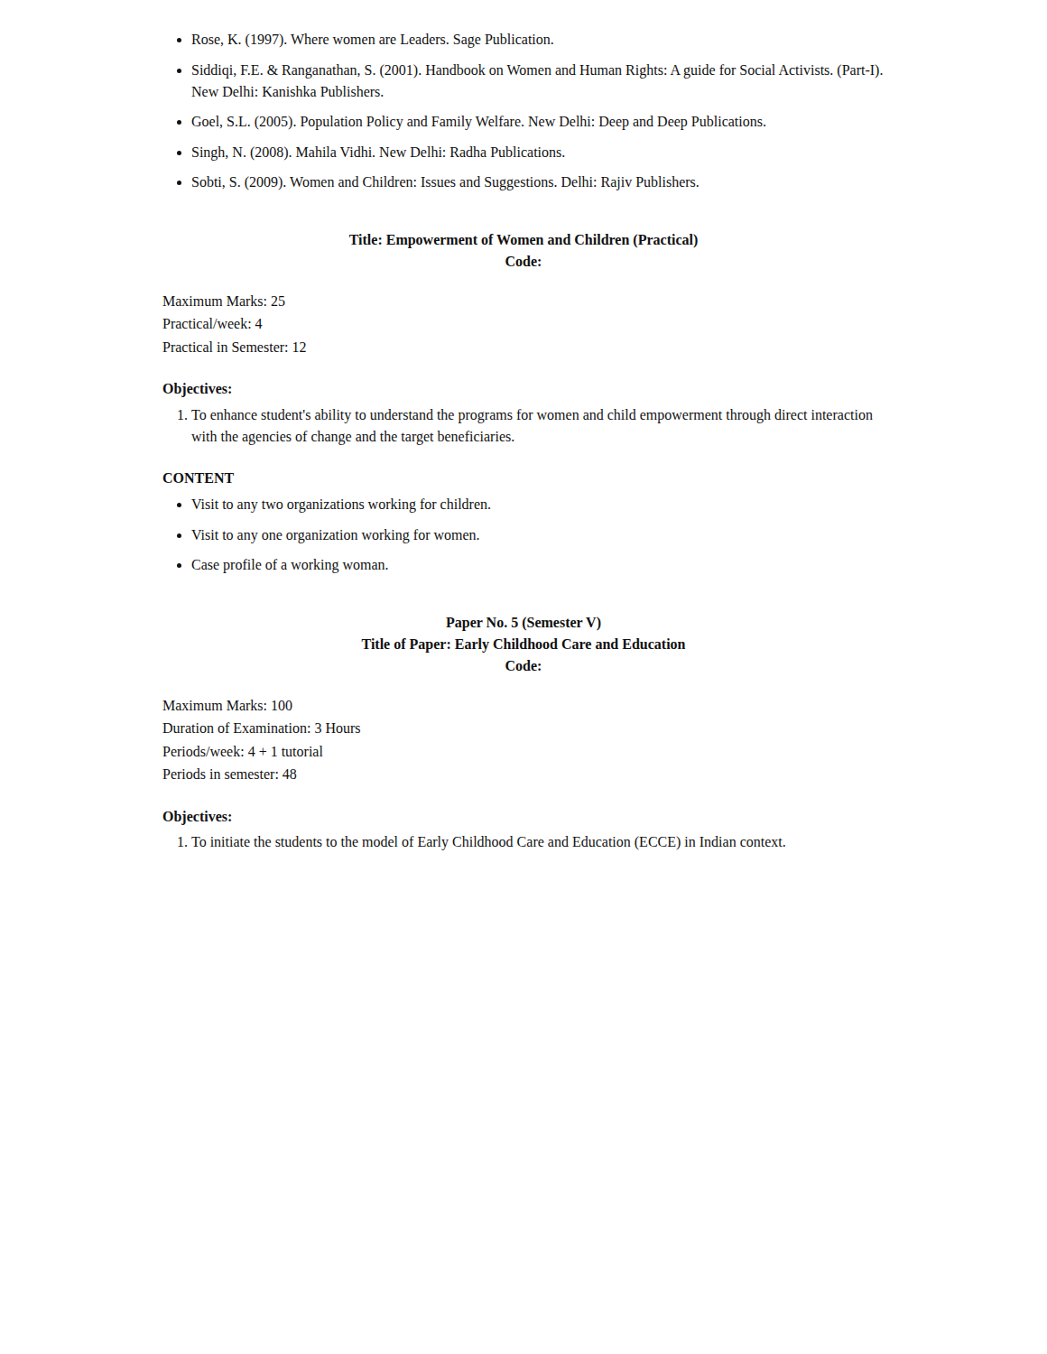Rose, K. (1997). Where women are Leaders. Sage Publication.
Siddiqi, F.E. & Ranganathan, S. (2001). Handbook on Women and Human Rights: A guide for Social Activists. (Part-I). New Delhi: Kanishka Publishers.
Goel, S.L. (2005). Population Policy and Family Welfare. New Delhi: Deep and Deep Publications.
Singh, N. (2008). Mahila Vidhi. New Delhi: Radha Publications.
Sobti, S. (2009). Women and Children: Issues and Suggestions. Delhi: Rajiv Publishers.
Title: Empowerment of Women and Children (Practical)
Code:
Maximum Marks: 25
Practical/week: 4
Practical in Semester: 12
Objectives:
To enhance student's ability to understand the programs for women and child empowerment through direct interaction with the agencies of change and the target beneficiaries.
CONTENT
Visit to any two organizations working for children.
Visit to any one organization working for women.
Case profile of a working woman.
Paper No. 5 (Semester V)
Title of Paper: Early Childhood Care and Education
Code:
Maximum Marks: 100
Duration of Examination: 3 Hours
Periods/week: 4 + 1 tutorial
Periods in semester: 48
Objectives:
To initiate the students to the model of Early Childhood Care and Education (ECCE) in Indian context.